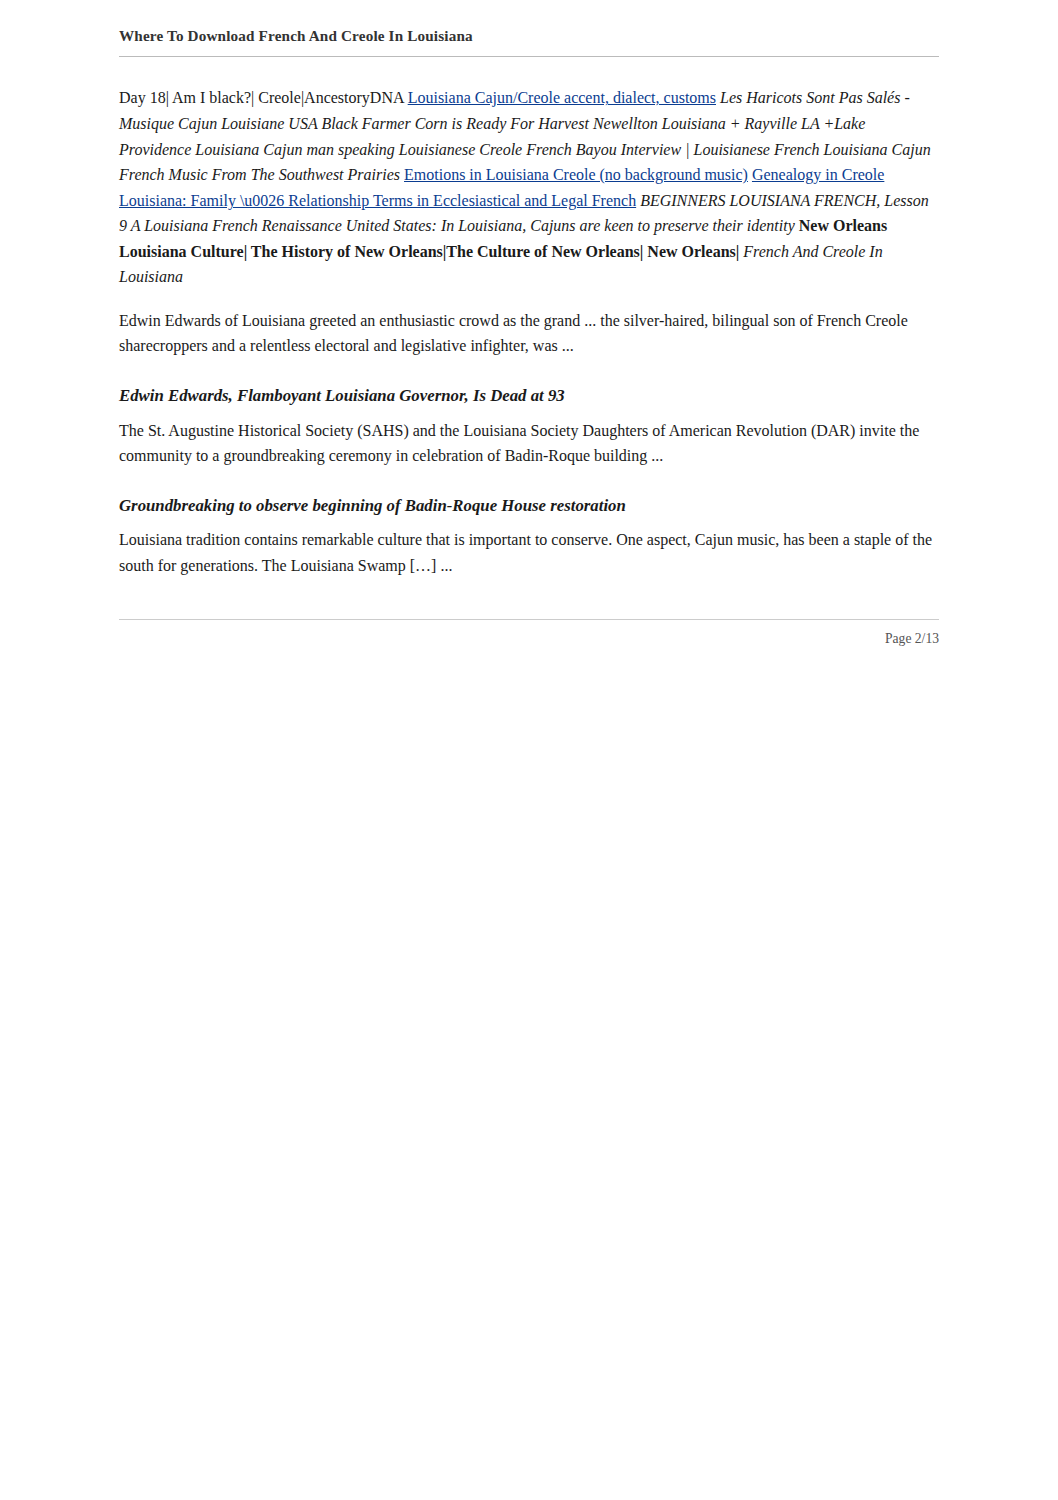Where To Download French And Creole In Louisiana
Day 18| Am I black?| Creole|AncestoryDNA Louisiana Cajun/Creole accent, dialect, customs Les Haricots Sont Pas Salés - Musique Cajun Louisiane USA Black Farmer Corn is Ready For Harvest Newellton Louisiana + Rayville LA +Lake Providence Louisiana Cajun man speaking Louisianese Creole French Bayou Interview | Louisianese French Louisiana Cajun French Music From The Southwest Prairies Emotions in Louisiana Creole (no background music) Genealogy in Creole Louisiana: Family \u0026 Relationship Terms in Ecclesiastical and Legal French BEGINNERS LOUISIANA FRENCH, Lesson 9 A Louisiana French Renaissance United States: In Louisiana, Cajuns are keen to preserve their identity New Orleans Louisiana Culture| The History of New Orleans|The Culture of New Orleans| New Orleans| French And Creole In Louisiana
Edwin Edwards of Louisiana greeted an enthusiastic crowd as the grand ... the silver-haired, bilingual son of French Creole sharecroppers and a relentless electoral and legislative infighter, was ...
Edwin Edwards, Flamboyant Louisiana Governor, Is Dead at 93
The St. Augustine Historical Society (SAHS) and the Louisiana Society Daughters of American Revolution (DAR) invite the community to a groundbreaking ceremony in celebration of Badin-Roque building ...
Groundbreaking to observe beginning of Badin-Roque House restoration
Louisiana tradition contains remarkable culture that is important to conserve. One aspect, Cajun music, has been a staple of the south for generations. The Louisiana Swamp […] ...
Page 2/13